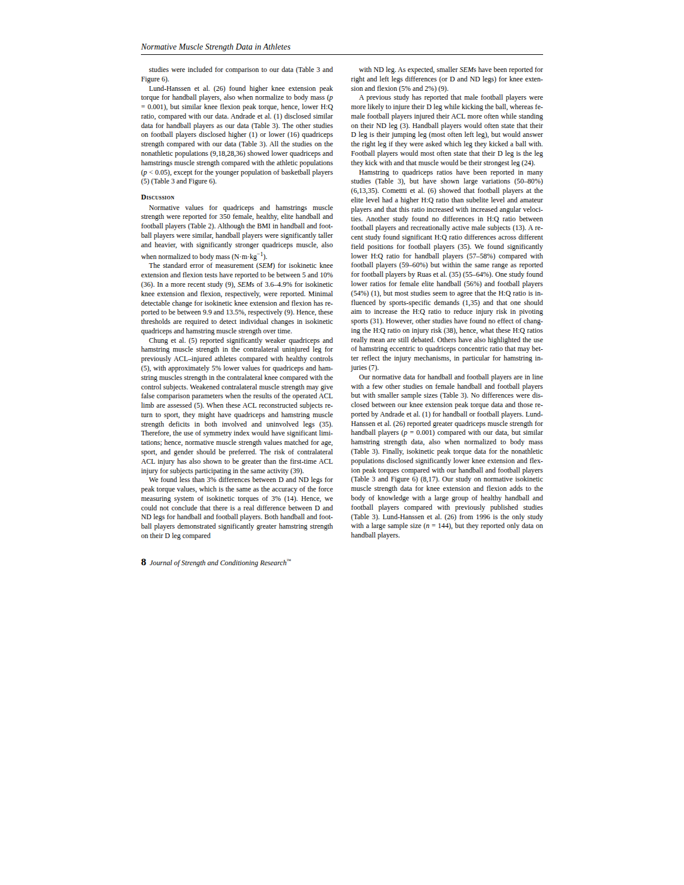Normative Muscle Strength Data in Athletes
studies were included for comparison to our data (Table 3 and Figure 6).
Lund-Hanssen et al. (26) found higher knee extension peak torque for handball players, also when normalize to body mass (p = 0.001), but similar knee flexion peak torque, hence, lower H:Q ratio, compared with our data. Andrade et al. (1) disclosed similar data for handball players as our data (Table 3). The other studies on football players disclosed higher (1) or lower (16) quadriceps strength compared with our data (Table 3). All the studies on the nonathletic populations (9,18,28,36) showed lower quadriceps and hamstrings muscle strength compared with the athletic populations (p < 0.05), except for the younger population of basketball players (5) (Table 3 and Figure 6).
Discussion
Normative values for quadriceps and hamstrings muscle strength were reported for 350 female, healthy, elite handball and football players (Table 2). Although the BMI in handball and football players were similar, handball players were significantly taller and heavier, with significantly stronger quadriceps muscle, also when normalized to body mass (N·m·kg−1).
The standard error of measurement (SEM) for isokinetic knee extension and flexion tests have reported to be between 5 and 10% (36). In a more recent study (9), SEMs of 3.6–4.9% for isokinetic knee extension and flexion, respectively, were reported. Minimal detectable change for isokinetic knee extension and flexion has reported to be between 9.9 and 13.5%, respectively (9). Hence, these thresholds are required to detect individual changes in isokinetic quadriceps and hamstring muscle strength over time.
Chung et al. (5) reported significantly weaker quadriceps and hamstring muscle strength in the contralateral uninjured leg for previously ACL–injured athletes compared with healthy controls (5), with approximately 5% lower values for quadriceps and hamstring muscles strength in the contralateral knee compared with the control subjects. Weakened contralateral muscle strength may give false comparison parameters when the results of the operated ACL limb are assessed (5). When these ACL reconstructed subjects return to sport, they might have quadriceps and hamstring muscle strength deficits in both involved and uninvolved legs (35). Therefore, the use of symmetry index would have significant limitations; hence, normative muscle strength values matched for age, sport, and gender should be preferred. The risk of contralateral ACL injury has also shown to be greater than the first-time ACL injury for subjects participating in the same activity (39).
We found less than 3% differences between D and ND legs for peak torque values, which is the same as the accuracy of the force measuring system of isokinetic torques of 3% (14). Hence, we could not conclude that there is a real difference between D and ND legs for handball and football players. Both handball and football players demonstrated significantly greater hamstring strength on their D leg compared
with ND leg. As expected, smaller SEMs have been reported for right and left legs differences (or D and ND legs) for knee extension and flexion (5% and 2%) (9).
A previous study has reported that male football players were more likely to injure their D leg while kicking the ball, whereas female football players injured their ACL more often while standing on their ND leg (3). Handball players would often state that their D leg is their jumping leg (most often left leg), but would answer the right leg if they were asked which leg they kicked a ball with. Football players would most often state that their D leg is the leg they kick with and that muscle would be their strongest leg (24).
Hamstring to quadriceps ratios have been reported in many studies (Table 3), but have shown large variations (50–80%) (6,13,35). Comettti et al. (6) showed that football players at the elite level had a higher H:Q ratio than subelite level and amateur players and that this ratio increased with increased angular velocities. Another study found no differences in H:Q ratio between football players and recreationally active male subjects (13). A recent study found significant H:Q ratio differences across different field positions for football players (35). We found significantly lower H:Q ratio for handball players (57–58%) compared with football players (59–60%) but within the same range as reported for football players by Ruas et al. (35) (55–64%). One study found lower ratios for female elite handball (56%) and football players (54%) (1), but most studies seem to agree that the H:Q ratio is influenced by sports-specific demands (1,35) and that one should aim to increase the H:Q ratio to reduce injury risk in pivoting sports (31). However, other studies have found no effect of changing the H:Q ratio on injury risk (38), hence, what these H:Q ratios really mean are still debated. Others have also highlighted the use of hamstring eccentric to quadriceps concentric ratio that may better reflect the injury mechanisms, in particular for hamstring injuries (7).
Our normative data for handball and football players are in line with a few other studies on female handball and football players but with smaller sample sizes (Table 3). No differences were disclosed between our knee extension peak torque data and those reported by Andrade et al. (1) for handball or football players. Lund-Hanssen et al. (26) reported greater quadriceps muscle strength for handball players (p = 0.001) compared with our data, but similar hamstring strength data, also when normalized to body mass (Table 3). Finally, isokinetic peak torque data for the nonathletic populations disclosed significantly lower knee extension and flexion peak torques compared with our handball and football players (Table 3 and Figure 6) (8,17). Our study on normative isokinetic muscle strength data for knee extension and flexion adds to the body of knowledge with a large group of healthy handball and football players compared with previously published studies (Table 3). Lund-Hanssen et al. (26) from 1996 is the only study with a large sample size (n = 144), but they reported only data on handball players.
8 Journal of Strength and Conditioning Research™